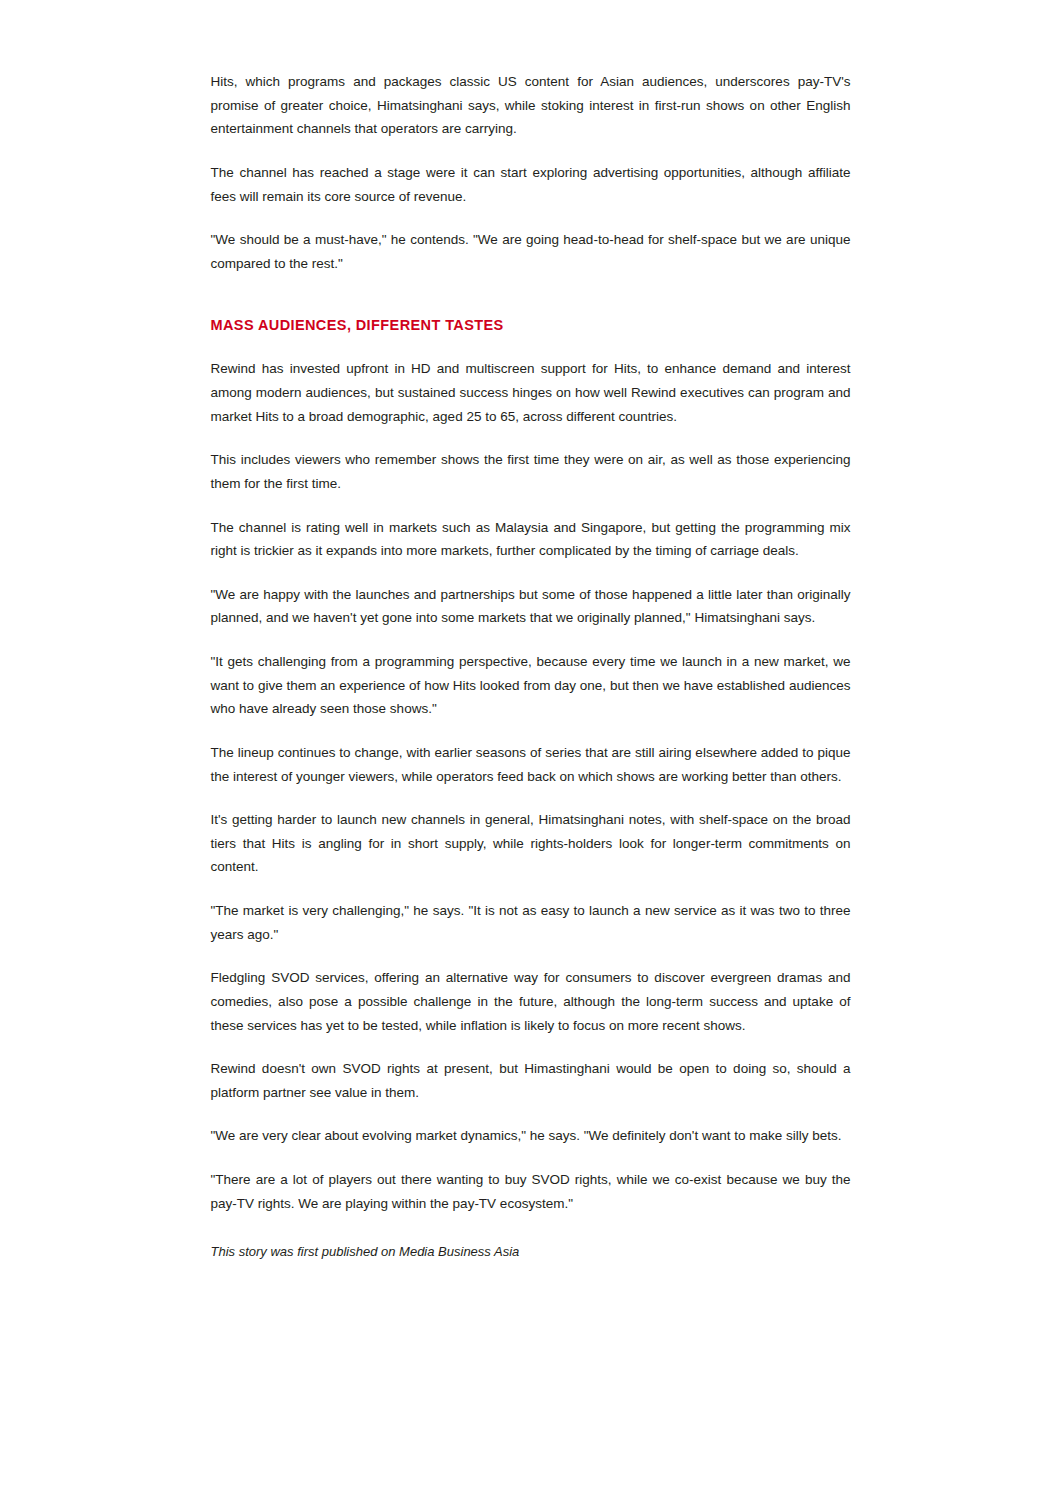Hits, which programs and packages classic US content for Asian audiences, underscores pay-TV's promise of greater choice, Himatsinghani says, while stoking interest in first-run shows on other English entertainment channels that operators are carrying.
The channel has reached a stage were it can start exploring advertising opportunities, although affiliate fees will remain its core source of revenue.
"We should be a must-have," he contends. "We are going head-to-head for shelf-space but we are unique compared to the rest."
Mass audiences, different tastes
Rewind has invested upfront in HD and multiscreen support for Hits, to enhance demand and interest among modern audiences, but sustained success hinges on how well Rewind executives can program and market Hits to a broad demographic, aged 25 to 65, across different countries.
This includes viewers who remember shows the first time they were on air, as well as those experiencing them for the first time.
The channel is rating well in markets such as Malaysia and Singapore, but getting the programming mix right is trickier as it expands into more markets, further complicated by the timing of carriage deals.
"We are happy with the launches and partnerships but some of those happened a little later than originally planned, and we haven't yet gone into some markets that we originally planned," Himatsinghani says.
"It gets challenging from a programming perspective, because every time we launch in a new market, we want to give them an experience of how Hits looked from day one, but then we have established audiences who have already seen those shows."
The lineup continues to change, with earlier seasons of series that are still airing elsewhere added to pique the interest of younger viewers, while operators feed back on which shows are working better than others.
It's getting harder to launch new channels in general, Himatsinghani notes, with shelf-space on the broad tiers that Hits is angling for in short supply, while rights-holders look for longer-term commitments on content.
"The market is very challenging," he says. "It is not as easy to launch a new service as it was two to three years ago."
Fledgling SVOD services, offering an alternative way for consumers to discover evergreen dramas and comedies, also pose a possible challenge in the future, although the long-term success and uptake of these services has yet to be tested, while inflation is likely to focus on more recent shows.
Rewind doesn't own SVOD rights at present, but Himastinghani would be open to doing so, should a platform partner see value in them.
"We are very clear about evolving market dynamics," he says. "We definitely don't want to make silly bets.
"There are a lot of players out there wanting to buy SVOD rights, while we co-exist because we buy the pay-TV rights. We are playing within the pay-TV ecosystem."
This story was first published on Media Business Asia